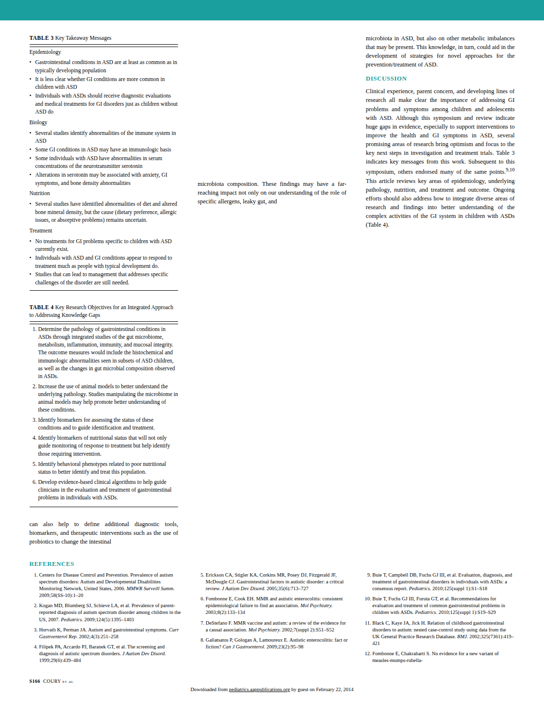TABLE 3 Key Takeaway Messages
| Epidemiology |
| Gastrointestinal conditions in ASD are at least as common as in typically developing population It is less clear whether GI conditions are more common in children with ASD Individuals with ASDs should receive diagnostic evaluations and medical treatments for GI disorders just as children without ASD do |
| Biology |
| Several studies identify abnormalities of the immune system in ASD Some GI conditions in ASD may have an immunologic basis Some individuals with ASD have abnormalities in serum concentrations of the neurotransmitter serotonin Alterations in serotonin may be associated with anxiety, GI symptoms, and bone density abnormalities |
| Nutrition |
| Several studies have identified abnormalities of diet and altered bone mineral density, but the cause (dietary preference, allergic issues, or absorptive problems) remains uncertain. |
| Treatment |
| No treatments for GI problems specific to children with ASD currently exist. Individuals with ASD and GI conditions appear to respond to treatment much as people with typical development do. Studies that can lead to management that addresses specific challenges of the disorder are still needed. |
TABLE 4 Key Research Objectives for an Integrated Approach to Addressing Knowledge Gaps
| Determine the pathology of gastrointestinal conditions in ASDs through integrated studies of the gut microbiome, metabolism, inflammation, immunity, and mucosal integrity. The outcome measures would include the histochemical and immunologic abnormalities seen in subsets of ASD children, as well as the changes in gut microbial composition observed in ASDs. Increase the use of animal models to better understand the underlying pathology. Studies manipulating the microbiome in animal models may help promote better understanding of these conditions. Identify biomarkers for assessing the status of these conditions and to guide identification and treatment. Identify biomarkers of nutritional status that will not only guide monitoring of response to treatment but help identify those requiring intervention. Identify behavioral phenotypes related to poor nutritional status to better identify and treat this population. Develop evidence-based clinical algorithms to help guide clinicians in the evaluation and treatment of gastrointestinal problems in individuals with ASDs. |
can also help to define additional diagnostic tools, biomarkers, and therapeutic interventions such as the use of probiotics to change the intestinal
microbiota composition. These findings may have a far-reaching impact not only on our understanding of the role of specific allergens, leaky gut, and
microbiota in ASD, but also on other metabolic imbalances that may be present. This knowledge, in turn, could aid in the development of strategies for novel approaches for the prevention/treatment of ASD.
DISCUSSION
Clinical experience, parent concern, and developing lines of research all make clear the importance of addressing GI problems and symptoms among children and adolescents with ASD. Although this symposium and review indicate huge gaps in evidence, especially to support interventions to improve the health and GI symptoms in ASD, several promising areas of research bring optimism and focus to the key next steps in investigation and treatment trials. Table 3 indicates key messages from this work. Subsequent to this symposium, others endorsed many of the same points.9,10 This article reviews key areas of epidemiology, underlying pathology, nutrition, and treatment and outcome. Ongoing efforts should also address how to integrate diverse areas of research and findings into better understanding of the complex activities of the GI system in children with ASDs (Table 4).
REFERENCES
Centers for Disease Control and Prevention. Prevalence of autism spectrum disorders: Autism and Developmental Disabilities Monitoring Network, United States, 2006. MMWR Surveill Summ. 2009;58(SS-10):1–20
Kogan MD, Blumberg SJ, Schieve LA, et al. Prevalence of parent-reported diagnosis of autism spectrum disorder among children in the US, 2007. Pediatrics. 2009;124(5):1395–1403
Horvath K, Perman JA. Autism and gastrointestinal symptoms. Curr Gastroenterol Rep. 2002;4(3):251–258
Filipek PA, Accardo PJ, Baranek GT, et al. The screening and diagnosis of autistic spectrum disorders. J Autism Dev Disord. 1999;29(6):439–484
Erickson CA, Stigler KA, Corkins MR, Posey DJ, Fitzgerald JF, McDougle CJ. Gastrointestinal factors in autistic disorder: a critical review. J Autism Dev Disord. 2005;35(6):713–727
Fombonne E, Cook EH. MMR and autistic enterocolitis: consistent epidemiological failure to find an association. Mol Psychiatry. 2003;8(2):133–134
DeStefano F. MMR vaccine and autism: a review of the evidence for a causal association. Mol Psychiatry. 2002;7(suppl 2):S51–S52
Galiatsatos P, Gologan A, Lamoureux E. Autistic enterocolitis: fact or fiction? Can J Gastroenterol. 2009;23(2):95–98
Buie T, Campbell DB, Fuchs GJ III, et al. Evaluation, diagnosis, and treatment of gastrointestinal disorders in individuals with ASDs: a consensus report. Pediatrics. 2010;125(suppl 1):S1–S18
Buie T, Fuchs GJ III, Furuta GT, et al. Recommendations for evaluation and treatment of common gastrointestinal problems in children with ASDs. Pediatrics. 2010;125(suppl 1):S19–S29
Black C, Kaye JA, Jick H. Relation of childhood gastrointestinal disorders to autism: nested case-control study using data from the UK General Practice Research Database. BMJ. 2002;325(7361):419–421
Fombonne E, Chakrabarti S. No evidence for a new variant of measles-mumps-rubella-
S166 COURY et al
Downloaded from pediatrics.aappublications.org by guest on February 22, 2014